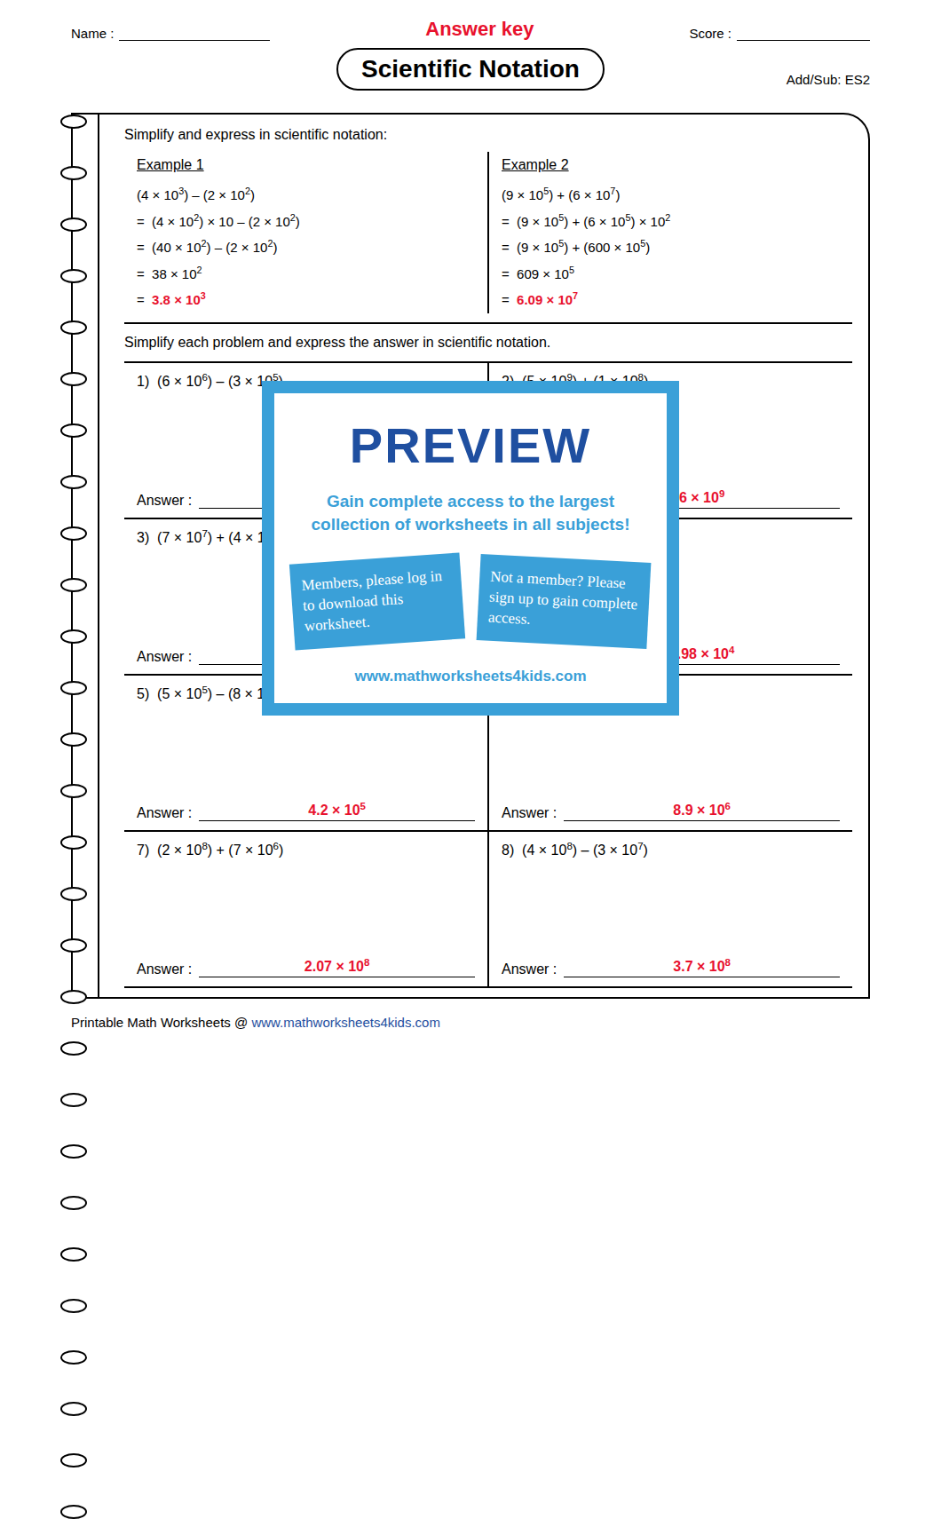Name :
Answer key
Score :
Scientific Notation
Add/Sub: ES2
Simplify and express in scientific notation:
Example 1
(4 × 103) – (2 × 102)
= (4 × 102) × 10 – (2 × 102)
= (40 × 102) – (2 × 102)
= 38 × 102
= 3.8 × 103
Example 2
(9 × 105) + (6 × 107)
= (9 × 105) + (6 × 105) × 102
= (9 × 105) + (600 × 105)
= 609 × 105
= 6.09 × 107
Simplify each problem and express the answer in scientific notation.
| 1) (6 × 10 6 ) – (3 × 10 5 ) Answer : | 2) (5 × 10 9 ) + (1 × 10 8 ) Answer : 6 × 10 9 |
| 3) (7 × 10 7 ) + (4 × 10 6 ) Answer : | 4) (3 × 10 4 ) – (2 × 10 2 ) Answer : 2.98 × 10 4 |
| 5) (5 × 10 5 ) – (8 × 10 4 ) Answer : 4.2 × 10 5 | 6) (8 × 10 6 ) + (9 × 10 5 ) Answer : 8.9 × 10 6 |
| 7) (2 × 10 8 ) + (7 × 10 6 ) Answer : 2.07 × 10 8 | 8) (4 × 10 8 ) – (3 × 10 7 ) Answer : 3.7 × 10 8 |
PREVIEW
Gain complete access to the largest collection of worksheets in all subjects!
Members, please log in to download this worksheet.
Not a member? Please sign up to gain complete access.
www.mathworksheets4kids.com
Printable Math Worksheets @ www.mathworksheets4kids.com